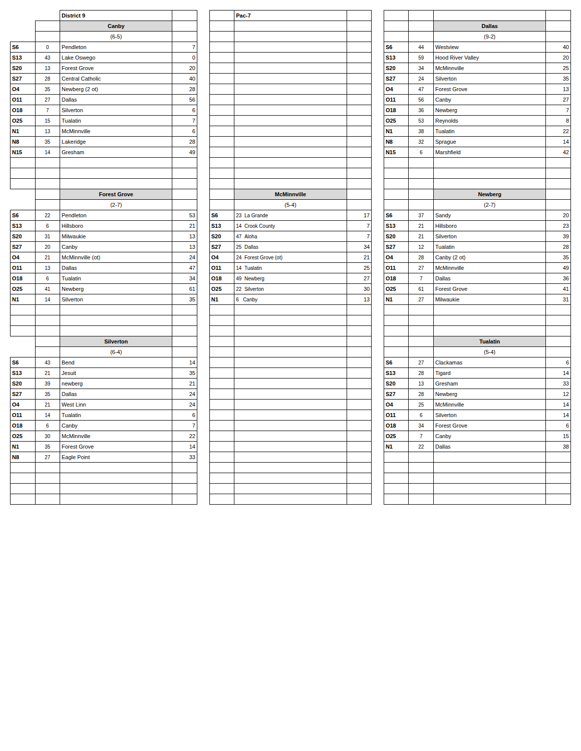| | | District 9 | | | | Pac-7 | | | | | | |
| | | Canby | | | | | | | | | Dallas | |
| | | (6-5) | | | | | | | | | (9-2) | |
| S6 | 0 | Pendleton | 7 | | | | | | S6 | 44 | Westview | 40 |
| S13 | 43 | Lake Oswego | 0 | | | | | | S13 | 59 | Hood River Valley | 20 |
| S20 | 13 | Forest Grove | 20 | | | | | | S20 | 34 | McMinnville | 25 |
| S27 | 28 | Central Catholic | 40 | | | | | | S27 | 24 | Silverton | 35 |
| O4 | 35 | Newberg (2 ot) | 28 | | | | | | O4 | 47 | Forest Grove | 13 |
| O11 | 27 | Dallas | 56 | | | | | | O11 | 56 | Canby | 27 |
| O18 | 7 | Silverton | 6 | | | | | | O18 | 36 | Newberg | 7 |
| O25 | 15 | Tualatin | 7 | | | | | | O25 | 53 | Reynolds | 8 |
| N1 | 13 | McMinnville | 6 | | | | | | N1 | 38 | Tualatin | 22 |
| N8 | 35 | Lakeridge | 28 | | | | | | N8 | 32 | Sprague | 14 |
| N15 | 14 | Gresham | 49 | | | | | | N15 | 6 | Marshfield | 42 |
| | | Forest Grove | | | | McMinnville | | | | | Newberg | |
| | | (2-7) | | | | (5-4) | | | | | (2-7) | |
| S6 | 22 | Pendleton | 53 | | S6 | 23 La Grande | 17 | | S6 | 37 | Sandy | 20 |
| S13 | 6 | Hillsboro | 21 | | S13 | 14 Crook County | 7 | | S13 | 21 | Hillsboro | 23 |
| S20 | 31 | Milwaukie | 13 | | S20 | 47 Aloha | 7 | | S20 | 21 | Silverton | 39 |
| S27 | 20 | Canby | 13 | | S27 | 25 Dallas | 34 | | S27 | 12 | Tualatin | 28 |
| O4 | 21 | McMinnville (ot) | 24 | | O4 | 24 Forest Grove (ot) | 21 | | O4 | 28 | Canby (2 ot) | 35 |
| O11 | 13 | Dallas | 47 | | O11 | 14 Tualatin | 25 | | O11 | 27 | McMinnville | 49 |
| O18 | 6 | Tualatin | 34 | | O18 | 49 Newberg | 27 | | O18 | 7 | Dallas | 36 |
| O25 | 41 | Newberg | 61 | | O25 | 22 Silverton | 30 | | O25 | 61 | Forest Grove | 41 |
| N1 | 14 | Silverton | 35 | | N1 | 6 Canby | 13 | | N1 | 27 | Milwaukie | 31 |
| | | Silverton | | | | | | | | | Tualatin | |
| | | (6-4) | | | | | | | | | (5-4) | |
| S6 | 43 | Bend | 14 | | | | | | S6 | 27 | Clackamas | 6 |
| S13 | 21 | Jesuit | 35 | | | | | | S13 | 28 | Tigard | 14 |
| S20 | 39 | newberg | 21 | | | | | | S20 | 13 | Gresham | 33 |
| S27 | 35 | Dallas | 24 | | | | | | S27 | 28 | Newberg | 12 |
| O4 | 21 | West Linn | 24 | | | | | | O4 | 25 | McMinnville | 14 |
| O11 | 14 | Tualatin | 6 | | | | | | O11 | 6 | Silverton | 14 |
| O18 | 6 | Canby | 7 | | | | | | O18 | 34 | Forest Grove | 6 |
| O25 | 30 | McMinnville | 22 | | | | | | O25 | 7 | Canby | 15 |
| N1 | 35 | Forest Grove | 14 | | | | | | N1 | 22 | Dallas | 38 |
| N8 | 27 | Eagle Point | 33 | | | | | | | | | |